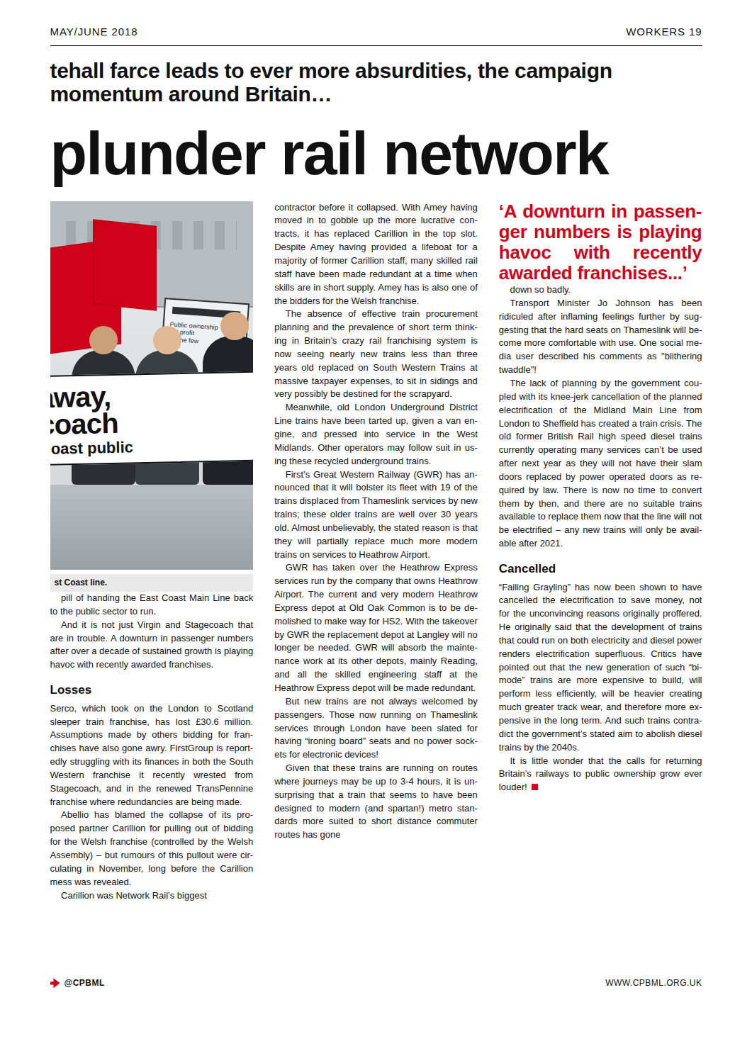MAY/JUNE 2018
WORKERS 19
tehall farce leads to ever more absurdities, the campaign momentum around Britain…
plunder rail network
Public ownership
not profit
for the few
away,
coach
Coast public
st Coast line.
pill of handing the East Coast Main Line back to the public sector to run.
And it is not just Virgin and Stagecoach that are in trouble. A downturn in passenger numbers after over a decade of sustained growth is playing havoc with recently awarded franchises.
Losses
Serco, which took on the London to Scotland sleeper train franchise, has lost £30.6 million. Assumptions made by others bidding for franchises have also gone awry. FirstGroup is reportedly struggling with its finances in both the South Western franchise it recently wrested from Stagecoach, and in the renewed TransPennine franchise where redundancies are being made.
Abellio has blamed the collapse of its proposed partner Carillion for pulling out of bidding for the Welsh franchise (controlled by the Welsh Assembly) – but rumours of this pullout were circulating in November, long before the Carillion mess was revealed.
Carillion was Network Rail’s biggest
contractor before it collapsed. With Amey having moved in to gobble up the more lucrative contracts, it has replaced Carillion in the top slot. Despite Amey having provided a lifeboat for a majority of former Carillion staff, many skilled rail staff have been made redundant at a time when skills are in short supply. Amey has is also one of the bidders for the Welsh franchise.
The absence of effective train procurement planning and the prevalence of short term thinking in Britain’s crazy rail franchising system is now seeing nearly new trains less than three years old replaced on South Western Trains at massive taxpayer expenses, to sit in sidings and very possibly be destined for the scrapyard.
Meanwhile, old London Underground District Line trains have been tarted up, given a van engine, and pressed into service in the West Midlands. Other operators may follow suit in using these recycled underground trains.
First’s Great Western Railway (GWR) has announced that it will bolster its fleet with 19 of the trains displaced from Thameslink services by new trains; these older trains are well over 30 years old. Almost unbelievably, the stated reason is that they will partially replace much more modern trains on services to Heathrow Airport.
GWR has taken over the Heathrow Express services run by the company that owns Heathrow Airport. The current and very modern Heathrow Express depot at Old Oak Common is to be demolished to make way for HS2. With the takeover by GWR the replacement depot at Langley will no longer be needed. GWR will absorb the maintenance work at its other depots, mainly Reading, and all the skilled engineering staff at the Heathrow Express depot will be made redundant.
But new trains are not always welcomed by passengers. Those now running on Thameslink services through London have been slated for having “ironing board” seats and no power sockets for electronic devices!
Given that these trains are running on routes where journeys may be up to 3-4 hours, it is unsurprising that a train that seems to have been designed to modern (and spartan!) metro standards more suited to short distance commuter routes has gone
‘A downturn in passenger numbers is playing havoc with recently awarded franchises...’
down so badly.
Transport Minister Jo Johnson has been ridiculed after inflaming feelings further by suggesting that the hard seats on Thameslink will become more comfortable with use. One social media user described his comments as "blithering twaddle"!
The lack of planning by the government coupled with its knee-jerk cancellation of the planned electrification of the Midland Main Line from London to Sheffield has created a train crisis. The old former British Rail high speed diesel trains currently operating many services can’t be used after next year as they will not have their slam doors replaced by power operated doors as required by law. There is now no time to convert them by then, and there are no suitable trains available to replace them now that the line will not be electrified – any new trains will only be available after 2021.
Cancelled
“Failing Grayling” has now been shown to have cancelled the electrification to save money, not for the unconvincing reasons originally proffered. He originally said that the development of trains that could run on both electricity and diesel power renders electrification superfluous. Critics have pointed out that the new generation of such “bi-mode” trains are more expensive to build, will perform less efficiently, will be heavier creating much greater track wear, and therefore more expensive in the long term. And such trains contradict the government’s stated aim to abolish diesel trains by the 2040s.
It is little wonder that the calls for returning Britain’s railways to public ownership grow ever louder!
@CPBML
WWW.CPBML.ORG.UK